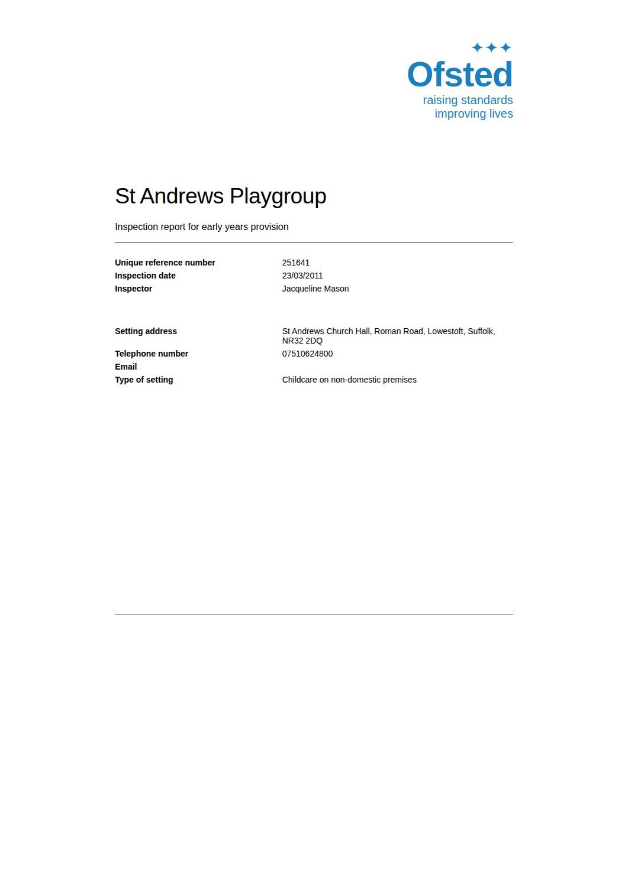✦✦✦
Ofsted
raising standards
improving lives
St Andrews Playgroup
Inspection report for early years provision
| Unique reference number | 251641 |
| Inspection date | 23/03/2011 |
| Inspector | Jacqueline Mason |
| Setting address | St Andrews Church Hall, Roman Road, Lowestoft, Suffolk, NR32 2DQ |
| Telephone number | 07510624800 |
| Email | |
| Type of setting | Childcare on non-domestic premises |